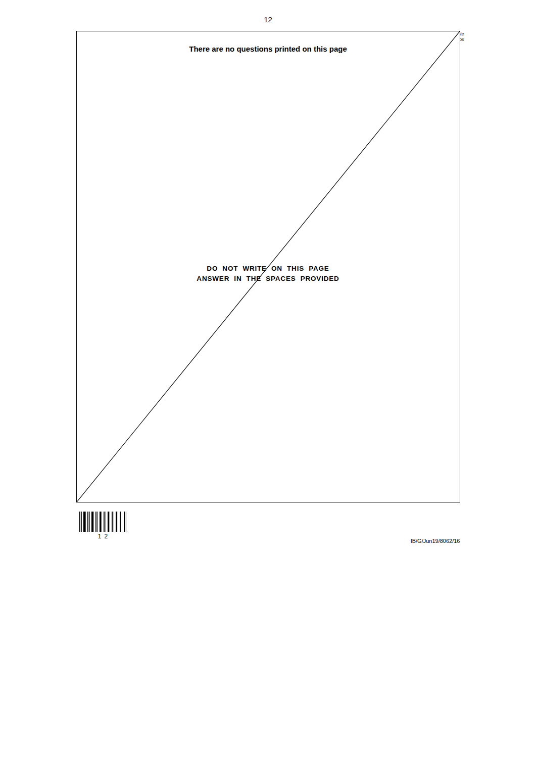12
Do not write outside the box
There are no questions printed on this page
DO NOT WRITE ON THIS PAGE
ANSWER IN THE SPACES PROVIDED
12
IB/G/Jun19/8062/16